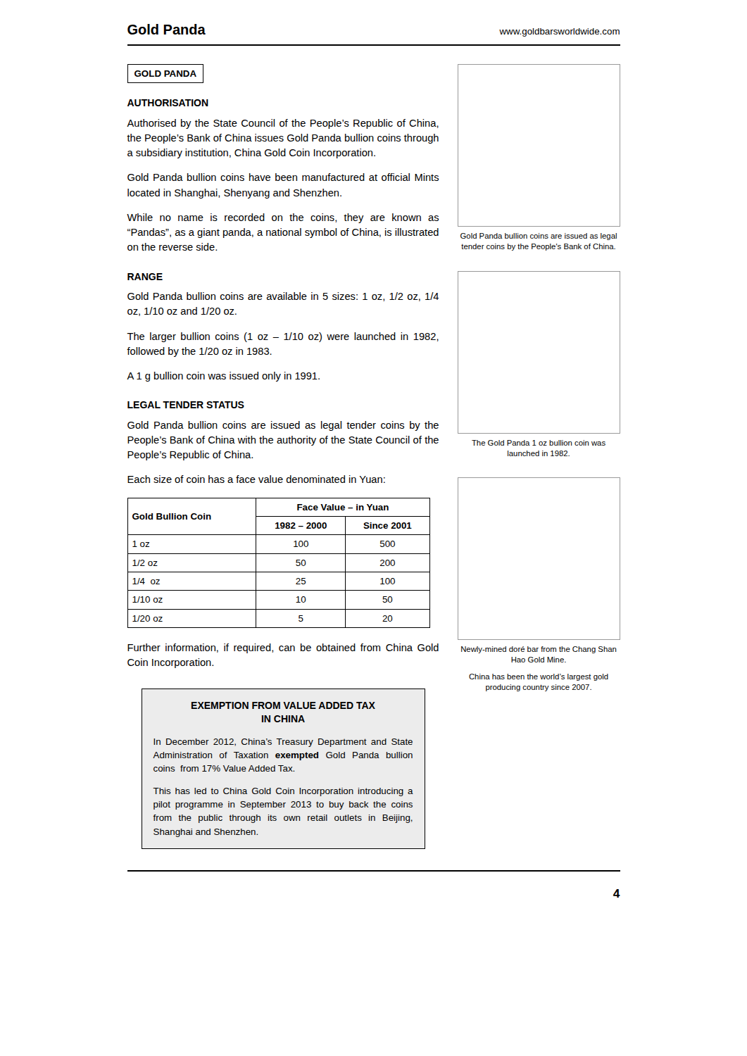Gold Panda
www.goldbarsworldwide.com
GOLD PANDA
Authorisation
Authorised by the State Council of the People’s Republic of China, the People’s Bank of China issues Gold Panda bullion coins through a subsidiary institution, China Gold Coin Incorporation.
Gold Panda bullion coins have been manufactured at official Mints located in Shanghai, Shenyang and Shenzhen.
While no name is recorded on the coins, they are known as “Pandas”, as a giant panda, a national symbol of China, is illustrated on the reverse side.
Range
Gold Panda bullion coins are available in 5 sizes: 1 oz, 1/2 oz, 1/4 oz, 1/10 oz and 1/20 oz.
The larger bullion coins (1 oz – 1/10 oz) were launched in 1982, followed by the 1/20 oz in 1983.
A 1 g bullion coin was issued only in 1991.
Legal Tender Status
Gold Panda bullion coins are issued as legal tender coins by the People’s Bank of China with the authority of the State Council of the People’s Republic of China.
Each size of coin has a face value denominated in Yuan:
| Gold Bullion Coin | Face Value – in Yuan |
| --- | --- |
| 1982 – 2000 | Since 2001 |
| 1 oz | 100 | 500 |
| 1/2 oz | 50 | 200 |
| 1/4 oz | 25 | 100 |
| 1/10 oz | 10 | 50 |
| 1/20 oz | 5 | 20 |
Further information, if required, can be obtained from China Gold Coin Incorporation.
Exemption from Value Added Tax
in China
In December 2012, China’s Treasury Department and State Administration of Taxation exempted Gold Panda bullion coins from 17% Value Added Tax.
This has led to China Gold Coin Incorporation introducing a pilot programme in September 2013 to buy back the coins from the public through its own retail outlets in Beijing, Shanghai and Shenzhen.
Gold Panda bullion coins are issued as legal tender coins by the People's Bank of China.
The Gold Panda 1 oz bullion coin was launched in 1982.
Newly-mined doré bar from the Chang Shan Hao Gold Mine.
China has been the world’s largest gold producing country since 2007.
4